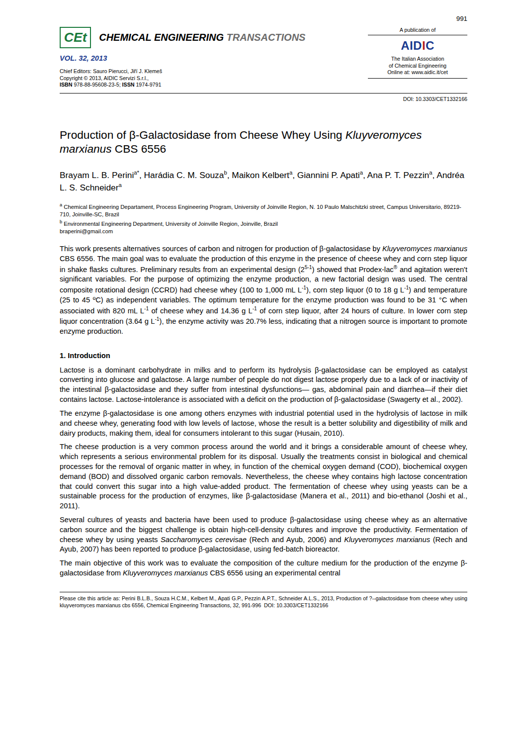991
CEt CHEMICAL ENGINEERING TRANSACTIONS
VOL. 32, 2013
Chief Editors: Sauro Pierucci, Jiří J. Klemeš
Copyright © 2013, AIDIC Servizi S.r.l.,
ISBN 978-88-95608-23-5; ISSN 1974-9791
A publication of
AIDIC
The Italian Association
of Chemical Engineering
Online at: www.aidic.it/cet
DOI: 10.3303/CET1332166
Production of β-Galactosidase from Cheese Whey Using Kluyveromyces marxianus CBS 6556
Brayam L. B. Perinia*, Harádia C. M. Souzab, Maikon Kelberta, Giannini P. Apatia, Ana P. T. Pezzina, Andréa L. S. Schneidera
a Chemical Engineering Departament, Process Engineering Program, University of Joinville Region, N. 10 Paulo Malschitzki street, Campus Universitario, 89219-710, Joinville-SC, Brazil
b Environmental Engineering Department, University of Joinville Region, Joinville, Brazil
braperini@gmail.com
This work presents alternatives sources of carbon and nitrogen for production of β-galactosidase by Kluyveromyces marxianus CBS 6556. The main goal was to evaluate the production of this enzyme in the presence of cheese whey and corn step liquor in shake flasks cultures. Preliminary results from an experimental design (25-1) showed that Prodex-lac® and agitation weren't significant variables. For the purpose of optimizing the enzyme production, a new factorial design was used. The central composite rotational design (CCRD) had cheese whey (100 to 1,000 mL L-1), corn step liquor (0 to 18 g L-1) and temperature (25 to 45 ºC) as independent variables. The optimum temperature for the enzyme production was found to be 31 °C when associated with 820 mL L-1 of cheese whey and 14.36 g L-1 of corn step liquor, after 24 hours of culture. In lower corn step liquor concentration (3.64 g L-1), the enzyme activity was 20.7% less, indicating that a nitrogen source is important to promote enzyme production.
1. Introduction
Lactose is a dominant carbohydrate in milks and to perform its hydrolysis β-galactosidase can be employed as catalyst converting into glucose and galactose. A large number of people do not digest lactose properly due to a lack of or inactivity of the intestinal β-galactosidase and they suffer from intestinal dysfunctions— gas, abdominal pain and diarrhea—if their diet contains lactose. Lactose-intolerance is associated with a deficit on the production of β-galactosidase (Swagerty et al., 2002).
The enzyme β-galactosidase is one among others enzymes with industrial potential used in the hydrolysis of lactose in milk and cheese whey, generating food with low levels of lactose, whose the result is a better solubility and digestibility of milk and dairy products, making them, ideal for consumers intolerant to this sugar (Husain, 2010).
The cheese production is a very common process around the world and it brings a considerable amount of cheese whey, which represents a serious environmental problem for its disposal. Usually the treatments consist in biological and chemical processes for the removal of organic matter in whey, in function of the chemical oxygen demand (COD), biochemical oxygen demand (BOD) and dissolved organic carbon removals. Nevertheless, the cheese whey contains high lactose concentration that could convert this sugar into a high value-added product. The fermentation of cheese whey using yeasts can be a sustainable process for the production of enzymes, like β-galactosidase (Manera et al., 2011) and bio-ethanol (Joshi et al., 2011).
Several cultures of yeasts and bacteria have been used to produce β-galactosidase using cheese whey as an alternative carbon source and the biggest challenge is obtain high-cell-density cultures and improve the productivity. Fermentation of cheese whey by using yeasts Saccharomyces cerevisae (Rech and Ayub, 2006) and Kluyveromyces marxianus (Rech and Ayub, 2007) has been reported to produce β-galactosidase, using fed-batch bioreactor.
The main objective of this work was to evaluate the composition of the culture medium for the production of the enzyme β-galactosidase from Kluyveromyces marxianus CBS 6556 using an experimental central
Please cite this article as: Perini B.L.B., Souza H.C.M., Kelbert M., Apati G.P., Pezzin A.P.T., Schneider A.L.S., 2013, Production of ?--galactosidase from cheese whey using kluyveromyces marxianus cbs 6556, Chemical Engineering Transactions, 32, 991-996 DOI: 10.3303/CET1332166